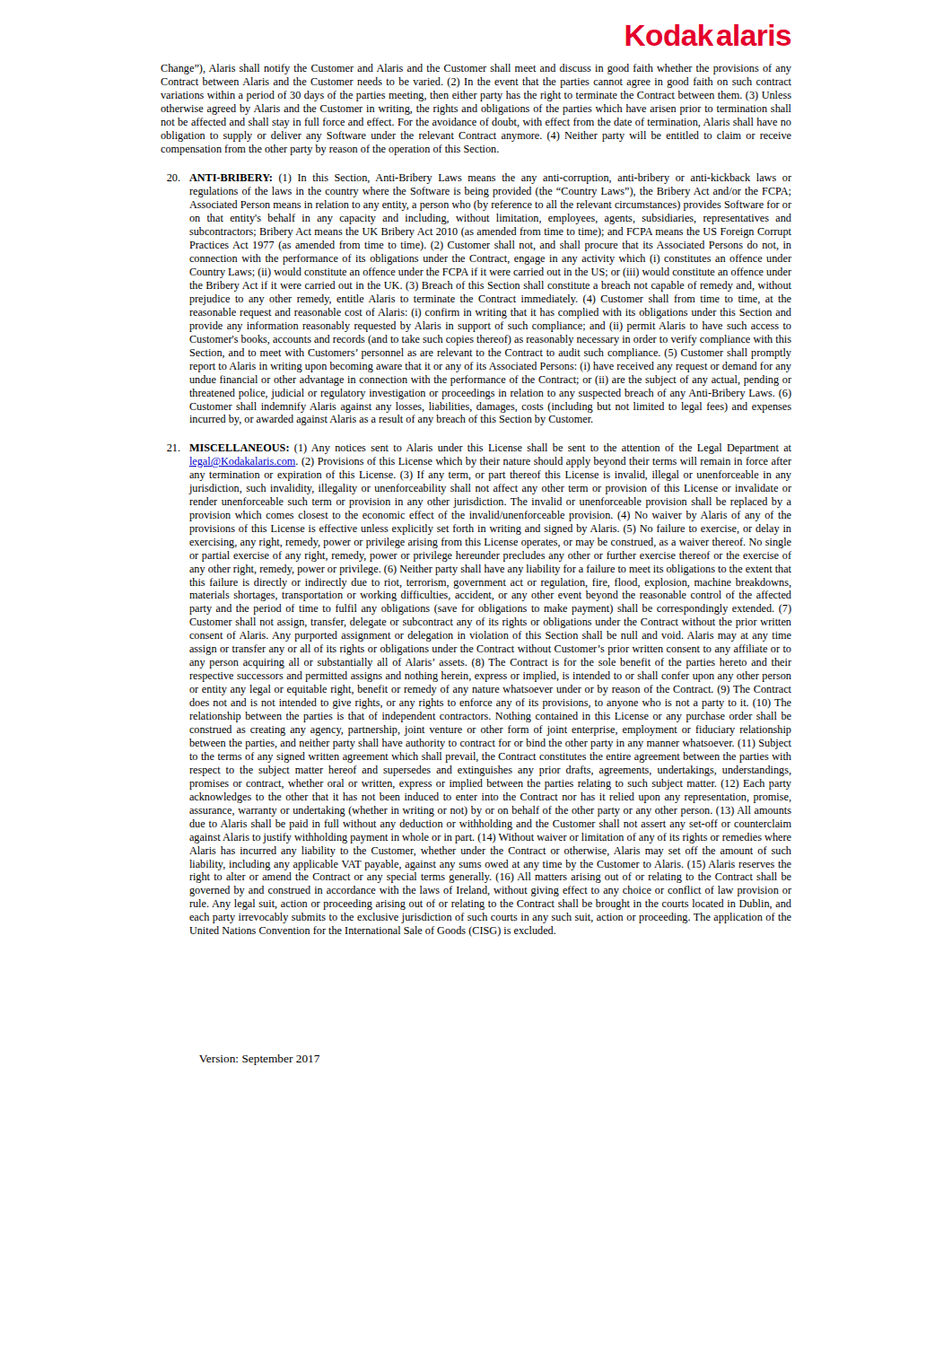Kodak alaris
Change”), Alaris shall notify the Customer and Alaris and the Customer shall meet and discuss in good faith whether the provisions of any Contract between Alaris and the Customer needs to be varied. (2) In the event that the parties cannot agree in good faith on such contract variations within a period of 30 days of the parties meeting, then either party has the right to terminate the Contract between them. (3) Unless otherwise agreed by Alaris and the Customer in writing, the rights and obligations of the parties which have arisen prior to termination shall not be affected and shall stay in full force and effect. For the avoidance of doubt, with effect from the date of termination, Alaris shall have no obligation to supply or deliver any Software under the relevant Contract anymore. (4) Neither party will be entitled to claim or receive compensation from the other party by reason of the operation of this Section.
ANTI-BRIBERY: (1) In this Section, Anti-Bribery Laws means the any anti-corruption, anti-bribery or anti-kickback laws or regulations of the laws in the country where the Software is being provided (the “Country Laws”), the Bribery Act and/or the FCPA; Associated Person means in relation to any entity, a person who (by reference to all the relevant circumstances) provides Software for or on that entity's behalf in any capacity and including, without limitation, employees, agents, subsidiaries, representatives and subcontractors; Bribery Act means the UK Bribery Act 2010 (as amended from time to time); and FCPA means the US Foreign Corrupt Practices Act 1977 (as amended from time to time). (2) Customer shall not, and shall procure that its Associated Persons do not, in connection with the performance of its obligations under the Contract, engage in any activity which (i) constitutes an offence under Country Laws; (ii) would constitute an offence under the FCPA if it were carried out in the US; or (iii) would constitute an offence under the Bribery Act if it were carried out in the UK. (3) Breach of this Section shall constitute a breach not capable of remedy and, without prejudice to any other remedy, entitle Alaris to terminate the Contract immediately. (4) Customer shall from time to time, at the reasonable request and reasonable cost of Alaris: (i) confirm in writing that it has complied with its obligations under this Section and provide any information reasonably requested by Alaris in support of such compliance; and (ii) permit Alaris to have such access to Customer's books, accounts and records (and to take such copies thereof) as reasonably necessary in order to verify compliance with this Section, and to meet with Customers’ personnel as are relevant to the Contract to audit such compliance. (5) Customer shall promptly report to Alaris in writing upon becoming aware that it or any of its Associated Persons: (i) have received any request or demand for any undue financial or other advantage in connection with the performance of the Contract; or (ii) are the subject of any actual, pending or threatened police, judicial or regulatory investigation or proceedings in relation to any suspected breach of any Anti-Bribery Laws. (6) Customer shall indemnify Alaris against any losses, liabilities, damages, costs (including but not limited to legal fees) and expenses incurred by, or awarded against Alaris as a result of any breach of this Section by Customer.
MISCELLANEOUS: (1) Any notices sent to Alaris under this License shall be sent to the attention of the Legal Department at legal@Kodakalaris.com. (2) Provisions of this License which by their nature should apply beyond their terms will remain in force after any termination or expiration of this License. (3) If any term, or part thereof this License is invalid, illegal or unenforceable in any jurisdiction, such invalidity, illegality or unenforceability shall not affect any other term or provision of this License or invalidate or render unenforceable such term or provision in any other jurisdiction. The invalid or unenforceable provision shall be replaced by a provision which comes closest to the economic effect of the invalid/unenforceable provision. (4) No waiver by Alaris of any of the provisions of this License is effective unless explicitly set forth in writing and signed by Alaris. (5) No failure to exercise, or delay in exercising, any right, remedy, power or privilege arising from this License operates, or may be construed, as a waiver thereof. No single or partial exercise of any right, remedy, power or privilege hereunder precludes any other or further exercise thereof or the exercise of any other right, remedy, power or privilege. (6) Neither party shall have any liability for a failure to meet its obligations to the extent that this failure is directly or indirectly due to riot, terrorism, government act or regulation, fire, flood, explosion, machine breakdowns, materials shortages, transportation or working difficulties, accident, or any other event beyond the reasonable control of the affected party and the period of time to fulfil any obligations (save for obligations to make payment) shall be correspondingly extended. (7) Customer shall not assign, transfer, delegate or subcontract any of its rights or obligations under the Contract without the prior written consent of Alaris. Any purported assignment or delegation in violation of this Section shall be null and void. Alaris may at any time assign or transfer any or all of its rights or obligations under the Contract without Customer’s prior written consent to any affiliate or to any person acquiring all or substantially all of Alaris’ assets. (8) The Contract is for the sole benefit of the parties hereto and their respective successors and permitted assigns and nothing herein, express or implied, is intended to or shall confer upon any other person or entity any legal or equitable right, benefit or remedy of any nature whatsoever under or by reason of the Contract. (9) The Contract does not and is not intended to give rights, or any rights to enforce any of its provisions, to anyone who is not a party to it. (10) The relationship between the parties is that of independent contractors. Nothing contained in this License or any purchase order shall be construed as creating any agency, partnership, joint venture or other form of joint enterprise, employment or fiduciary relationship between the parties, and neither party shall have authority to contract for or bind the other party in any manner whatsoever. (11) Subject to the terms of any signed written agreement which shall prevail, the Contract constitutes the entire agreement between the parties with respect to the subject matter hereof and supersedes and extinguishes any prior drafts, agreements, undertakings, understandings, promises or contract, whether oral or written, express or implied between the parties relating to such subject matter. (12) Each party acknowledges to the other that it has not been induced to enter into the Contract nor has it relied upon any representation, promise, assurance, warranty or undertaking (whether in writing or not) by or on behalf of the other party or any other person. (13) All amounts due to Alaris shall be paid in full without any deduction or withholding and the Customer shall not assert any set-off or counterclaim against Alaris to justify withholding payment in whole or in part. (14) Without waiver or limitation of any of its rights or remedies where Alaris has incurred any liability to the Customer, whether under the Contract or otherwise, Alaris may set off the amount of such liability, including any applicable VAT payable, against any sums owed at any time by the Customer to Alaris. (15) Alaris reserves the right to alter or amend the Contract or any special terms generally. (16) All matters arising out of or relating to the Contract shall be governed by and construed in accordance with the laws of Ireland, without giving effect to any choice or conflict of law provision or rule. Any legal suit, action or proceeding arising out of or relating to the Contract shall be brought in the courts located in Dublin, and each party irrevocably submits to the exclusive jurisdiction of such courts in any such suit, action or proceeding. The application of the United Nations Convention for the International Sale of Goods (CISG) is excluded.
Version: September 2017